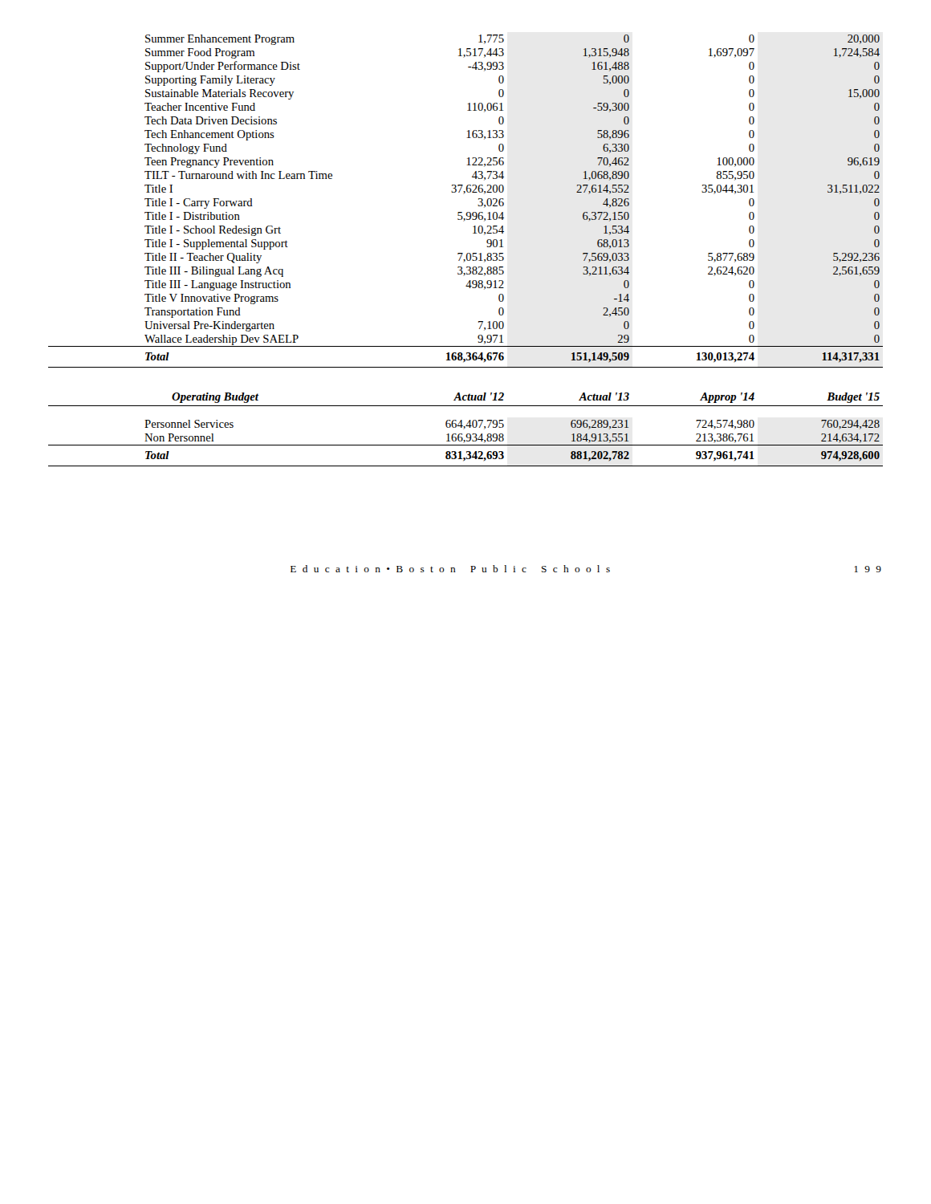| Summer Enhancement Program | 1,775 | 0 | 0 | 20,000 |
| Summer Food Program | 1,517,443 | 1,315,948 | 1,697,097 | 1,724,584 |
| Support/Under Performance Dist | -43,993 | 161,488 | 0 | 0 |
| Supporting Family Literacy | 0 | 5,000 | 0 | 0 |
| Sustainable Materials Recovery | 0 | 0 | 0 | 15,000 |
| Teacher Incentive Fund | 110,061 | -59,300 | 0 | 0 |
| Tech Data Driven Decisions | 0 | 0 | 0 | 0 |
| Tech Enhancement Options | 163,133 | 58,896 | 0 | 0 |
| Technology Fund | 0 | 6,330 | 0 | 0 |
| Teen Pregnancy Prevention | 122,256 | 70,462 | 100,000 | 96,619 |
| TILT - Turnaround with Inc Learn Time | 43,734 | 1,068,890 | 855,950 | 0 |
| Title I | 37,626,200 | 27,614,552 | 35,044,301 | 31,511,022 |
| Title I - Carry Forward | 3,026 | 4,826 | 0 | 0 |
| Title I - Distribution | 5,996,104 | 6,372,150 | 0 | 0 |
| Title I - School Redesign Grt | 10,254 | 1,534 | 0 | 0 |
| Title I - Supplemental Support | 901 | 68,013 | 0 | 0 |
| Title II - Teacher Quality | 7,051,835 | 7,569,033 | 5,877,689 | 5,292,236 |
| Title III - Bilingual Lang Acq | 3,382,885 | 3,211,634 | 2,624,620 | 2,561,659 |
| Title III - Language Instruction | 498,912 | 0 | 0 | 0 |
| Title V Innovative Programs | 0 | -14 | 0 | 0 |
| Transportation Fund | 0 | 2,450 | 0 | 0 |
| Universal Pre-Kindergarten | 7,100 | 0 | 0 | 0 |
| Wallace Leadership Dev SAELP | 9,971 | 29 | 0 | 0 |
| Total | 168,364,676 | 151,149,509 | 130,013,274 | 114,317,331 |
| Operating Budget | Actual '12 | Actual '13 | Approp '14 | Budget '15 |
| --- | --- | --- | --- | --- |
| Personnel Services | 664,407,795 | 696,289,231 | 724,574,980 | 760,294,428 |
| Non Personnel | 166,934,898 | 184,913,551 | 213,386,761 | 214,634,172 |
| Total | 831,342,693 | 881,202,782 | 937,961,741 | 974,928,600 |
E d u c a t i o n • B o s t o n P u b l i c S c h o o l s 1 9 9